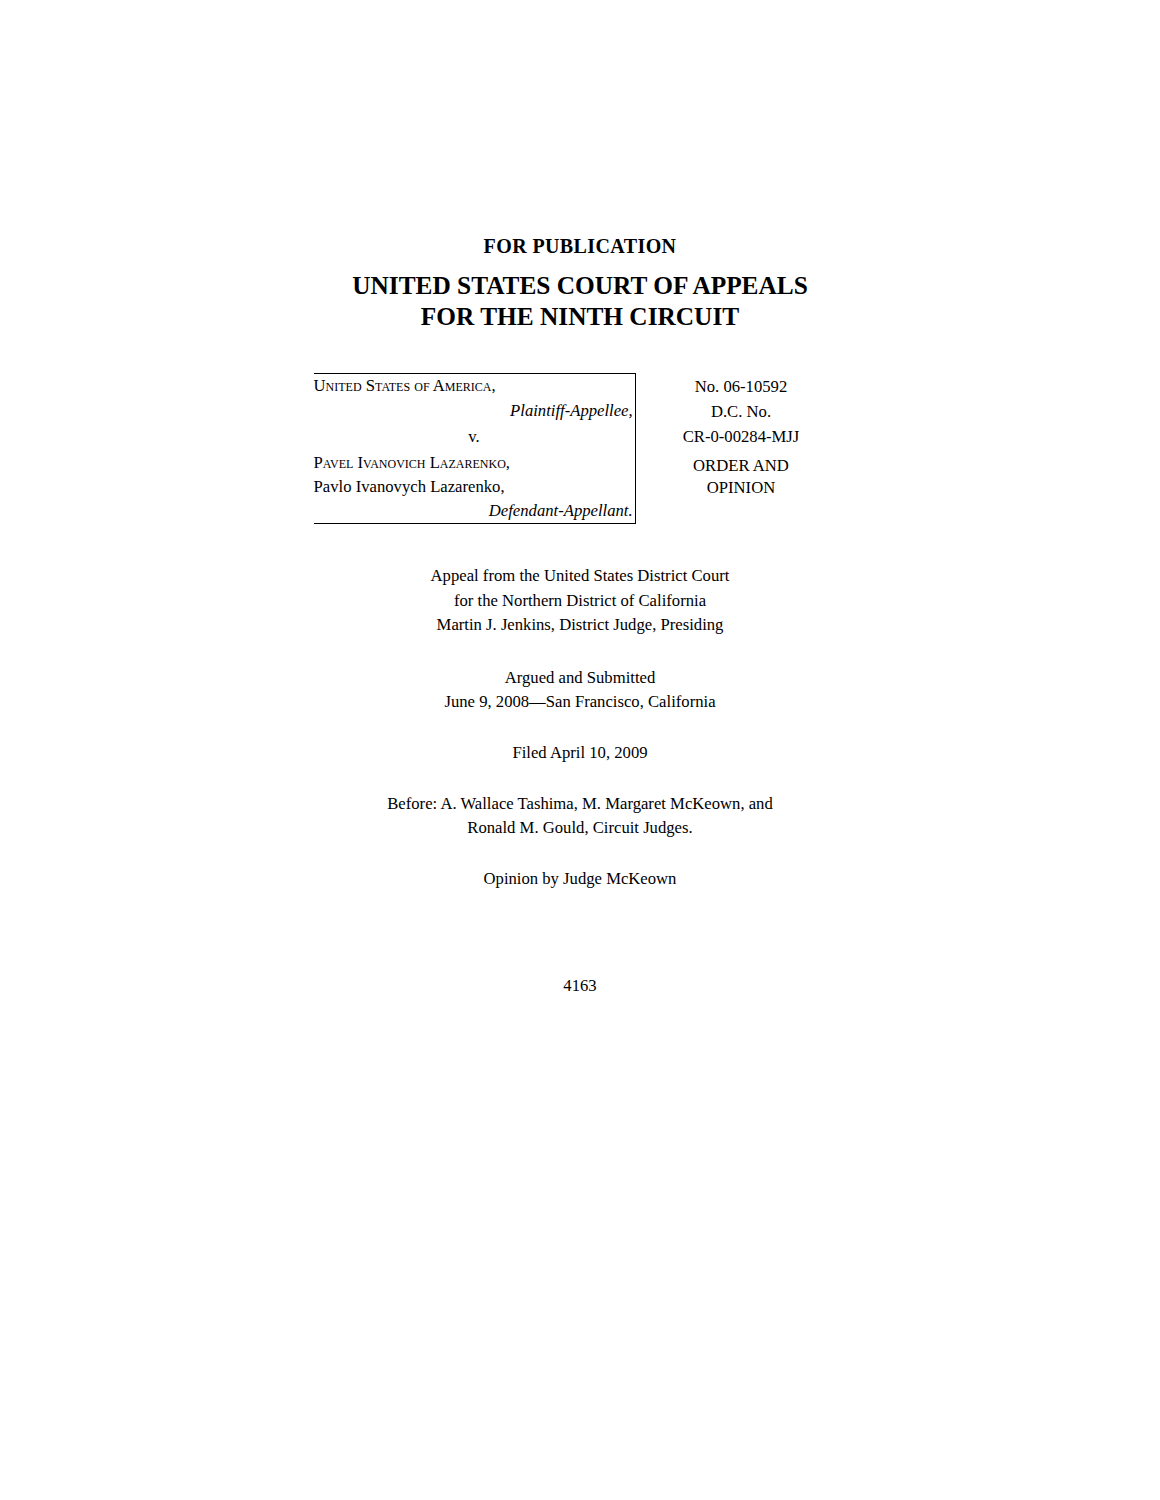FOR PUBLICATION
UNITED STATES COURT OF APPEALS
FOR THE NINTH CIRCUIT
| United States of America , Plaintiff-Appellee, v. Pavel Ivanovich Lazarenko , Pavlo Ivanovych Lazarenko, Defendant-Appellant. | No. 06-10592 D.C. No. CR-0-00284-MJJ ORDER AND OPINION |
Appeal from the United States District Court
for the Northern District of California
Martin J. Jenkins, District Judge, Presiding
Argued and Submitted
June 9, 2008—San Francisco, California
Filed April 10, 2009
Before: A. Wallace Tashima, M. Margaret McKeown, and
Ronald M. Gould, Circuit Judges.
Opinion by Judge McKeown
4163